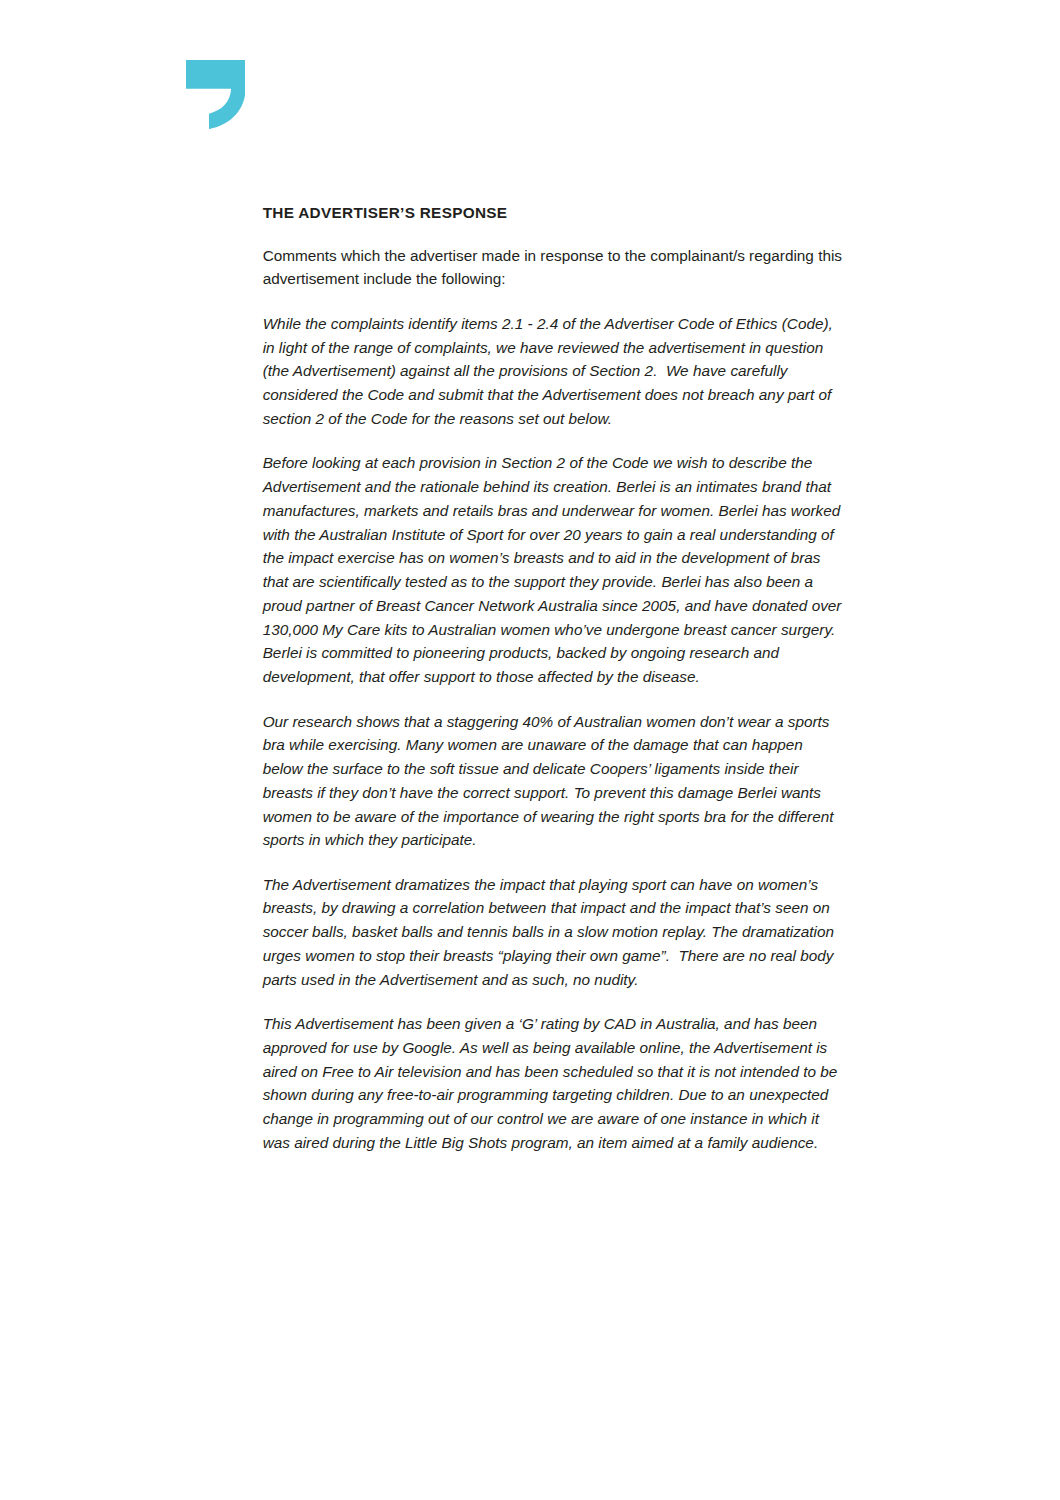THE ADVERTISER’S RESPONSE
Comments which the advertiser made in response to the complainant/s regarding this advertisement include the following:
While the complaints identify items 2.1 - 2.4 of the Advertiser Code of Ethics (Code), in light of the range of complaints, we have reviewed the advertisement in question (the Advertisement) against all the provisions of Section 2. We have carefully considered the Code and submit that the Advertisement does not breach any part of section 2 of the Code for the reasons set out below.
Before looking at each provision in Section 2 of the Code we wish to describe the Advertisement and the rationale behind its creation. Berlei is an intimates brand that manufactures, markets and retails bras and underwear for women. Berlei has worked with the Australian Institute of Sport for over 20 years to gain a real understanding of the impact exercise has on women’s breasts and to aid in the development of bras that are scientifically tested as to the support they provide. Berlei has also been a proud partner of Breast Cancer Network Australia since 2005, and have donated over 130,000 My Care kits to Australian women who’ve undergone breast cancer surgery. Berlei is committed to pioneering products, backed by ongoing research and development, that offer support to those affected by the disease.
Our research shows that a staggering 40% of Australian women don’t wear a sports bra while exercising. Many women are unaware of the damage that can happen below the surface to the soft tissue and delicate Coopers’ ligaments inside their breasts if they don’t have the correct support. To prevent this damage Berlei wants women to be aware of the importance of wearing the right sports bra for the different sports in which they participate.
The Advertisement dramatizes the impact that playing sport can have on women’s breasts, by drawing a correlation between that impact and the impact that’s seen on soccer balls, basket balls and tennis balls in a slow motion replay. The dramatization urges women to stop their breasts “playing their own game”. There are no real body parts used in the Advertisement and as such, no nudity.
This Advertisement has been given a ‘G’ rating by CAD in Australia, and has been approved for use by Google. As well as being available online, the Advertisement is aired on Free to Air television and has been scheduled so that it is not intended to be shown during any free-to-air programming targeting children. Due to an unexpected change in programming out of our control we are aware of one instance in which it was aired during the Little Big Shots program, an item aimed at a family audience.